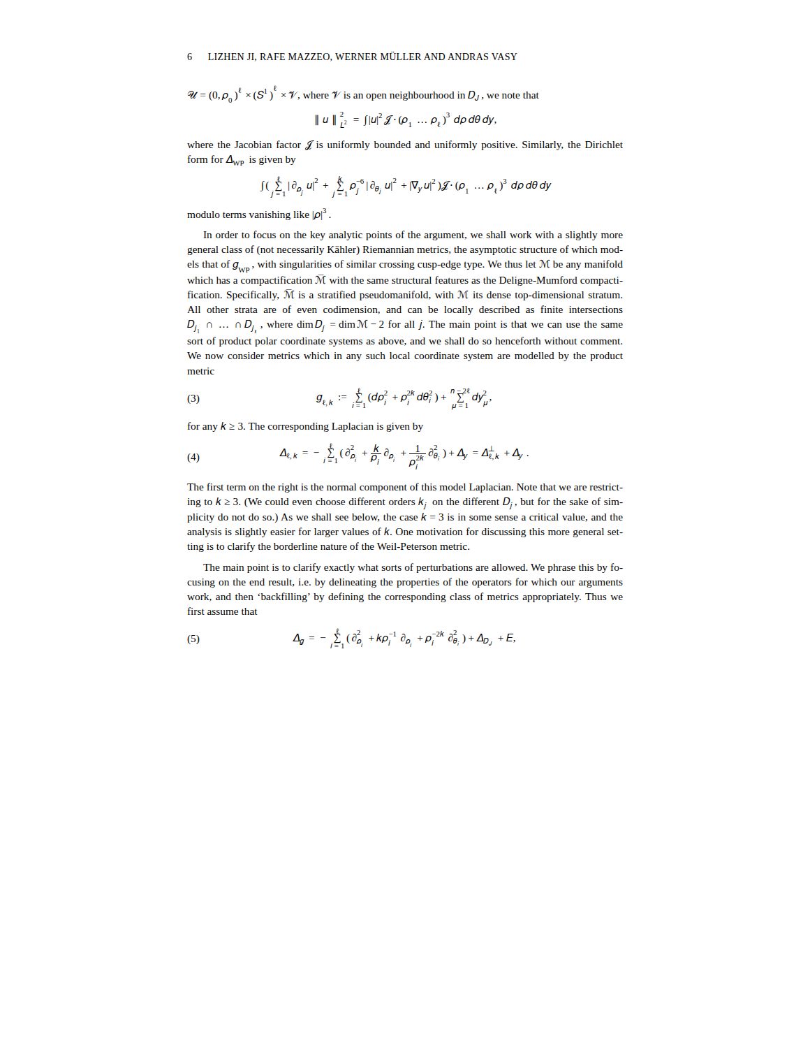6 LIZHEN JI, RAFE MAZZEO, WERNER MÜLLER AND ANDRAS VASY
𝒰=(0,ρ0)ℓ×(S1)ℓ×𝒱, where 𝒱 is an open neighbourhood in DJ, we note that
∥u∥L22 = ∫ |u|2 𝒥 ⋅ (ρ1…ρℓ)3 dρ dθ dy ,
where the Jacobian factor 𝒥 is uniformly bounded and uniformly positive. Similarly, the Dirichlet form for ΔWP is given by
∫ ( ∑j=1ℓ |∂ρju|2 + ∑j=1k ρj−6 |∂θju|2 + |∇yu|2 ) 𝒥 ⋅ (ρ1…ρℓ)3 dρ dθ dy
modulo terms vanishing like |ρ|3.
In order to focus on the key analytic points of the argument, we shall work with a slightly more general class of (not necessarily Kähler) Riemannian metrics, the asymptotic structure of which models that of gWP, with singularities of similar crossing cusp-edge type. We thus let ℳ be any manifold which has a compactification ℳ¯ with the same structural features as the Deligne-Mumford compactification. Specifically, ℳ¯ is a stratified pseudomanifold, with ℳ its dense top-dimensional stratum. All other strata are of even codimension, and can be locally described as finite intersections Dj1∩…∩Djℓ, where dimDj=dimℳ−2 for all j. The main point is that we can use the same sort of product polar coordinate systems as above, and we shall do so henceforth without comment. We now consider metrics which in any such local coordinate system are modelled by the product metric
(3)
gℓ,k := ∑i=1ℓ (dρi2+ρi2kdθi2) + ∑μ=1n−2ℓ dyμ2 ,
for any k≥3. The corresponding Laplacian is given by
(4)
Δℓ,k = − ∑i=1ℓ ( ∂ρi2 + kρi ∂ρi + 1ρi2k ∂θi2 ) + Δy = Δℓ,k⊥ + Δy .
The first term on the right is the normal component of this model Laplacian. Note that we are restricting to k≥3. (We could even choose different orders kj on the different Dj, but for the sake of simplicity do not do so.) As we shall see below, the case k=3 is in some sense a critical value, and the analysis is slightly easier for larger values of k. One motivation for discussing this more general setting is to clarify the borderline nature of the Weil-Peterson metric.
The main point is to clarify exactly what sorts of perturbations are allowed. We phrase this by focusing on the end result, i.e. by delineating the properties of the operators for which our arguments work, and then ‘backfilling’ by defining the corresponding class of metrics appropriately. Thus we first assume that
(5)
Δg = − ∑i=1ℓ ( ∂ρi2 + k ρi−1 ∂ρi + ρi−2k ∂θi2 ) + ΔDJ + E ,